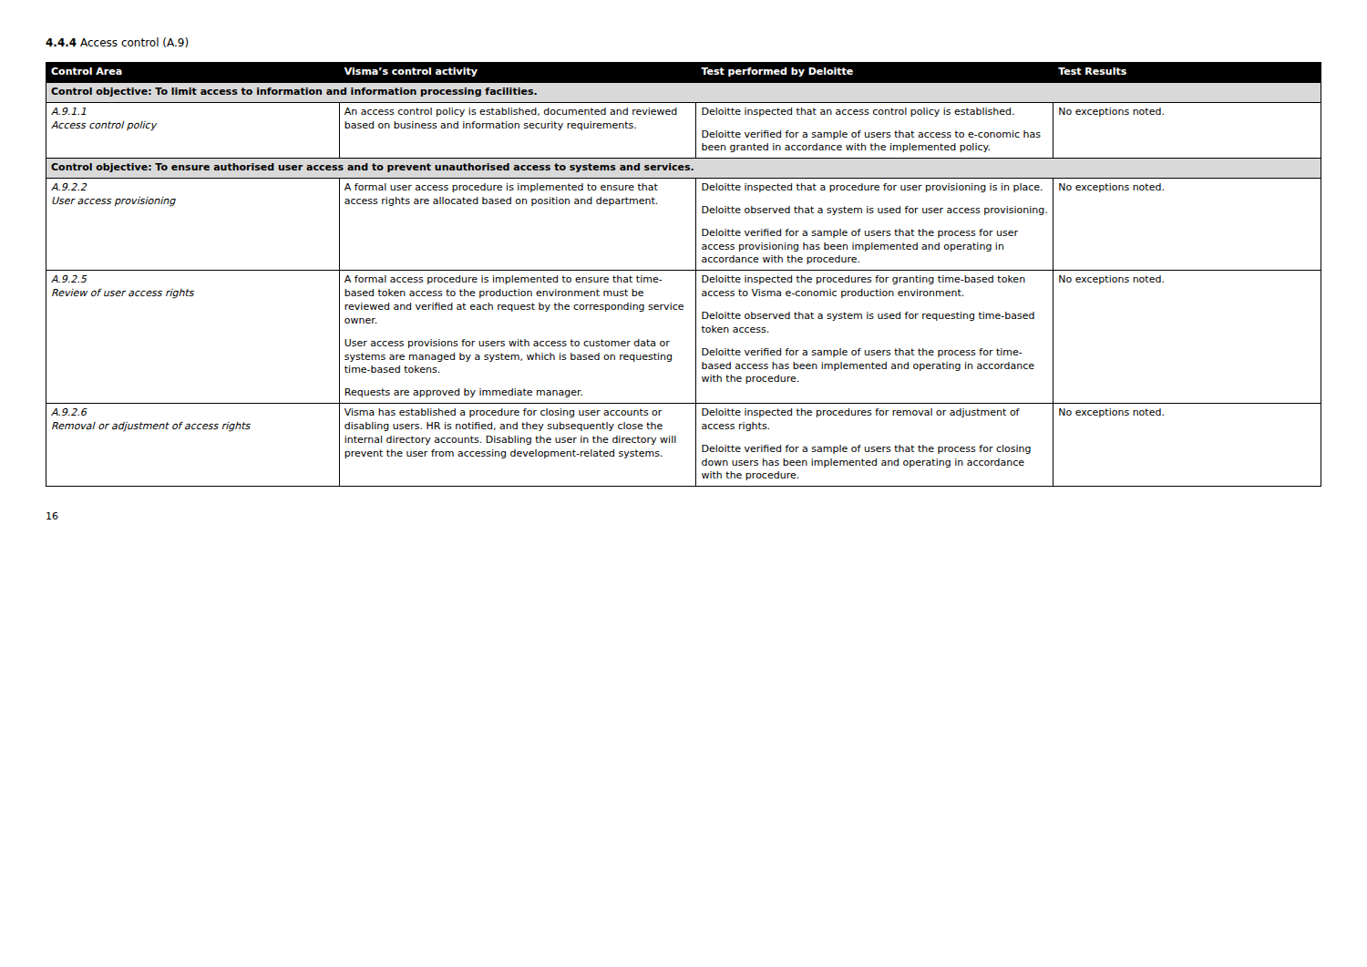4.4.4 Access control (A.9)
| Control Area | Visma’s control activity | Test performed by Deloitte | Test Results |
| --- | --- | --- | --- |
| Control objective: To limit access to information and information processing facilities. |
| A.9.1.1 Access control policy | An access control policy is established, documented and reviewed based on business and information security requirements. | Deloitte inspected that an access control policy is established. Deloitte verified for a sample of users that access to e-conomic has been granted in accordance with the implemented policy. | No exceptions noted. |
| Control objective: To ensure authorised user access and to prevent unauthorised access to systems and services. |
| A.9.2.2 User access provisioning | A formal user access procedure is implemented to ensure that access rights are allocated based on position and department. | Deloitte inspected that a procedure for user provisioning is in place. Deloitte observed that a system is used for user access provisioning. Deloitte verified for a sample of users that the process for user access provisioning has been implemented and operating in accordance with the procedure. | No exceptions noted. |
| A.9.2.5 Review of user access rights | A formal access procedure is implemented to ensure that time-based token access to the production environment must be reviewed and verified at each request by the corresponding service owner. User access provisions for users with access to customer data or systems are managed by a system, which is based on requesting time-based tokens. Requests are approved by immediate manager. | Deloitte inspected the procedures for granting time-based token access to Visma e-conomic production environment. Deloitte observed that a system is used for requesting time-based token access. Deloitte verified for a sample of users that the process for time-based access has been implemented and operating in accordance with the procedure. | No exceptions noted. |
| A.9.2.6 Removal or adjustment of access rights | Visma has established a procedure for closing user accounts or disabling users. HR is notified, and they subsequently close the internal directory accounts. Disabling the user in the directory will prevent the user from accessing development-related systems. | Deloitte inspected the procedures for removal or adjustment of access rights. Deloitte verified for a sample of users that the process for closing down users has been implemented and operating in accordance with the procedure. | No exceptions noted. |
16